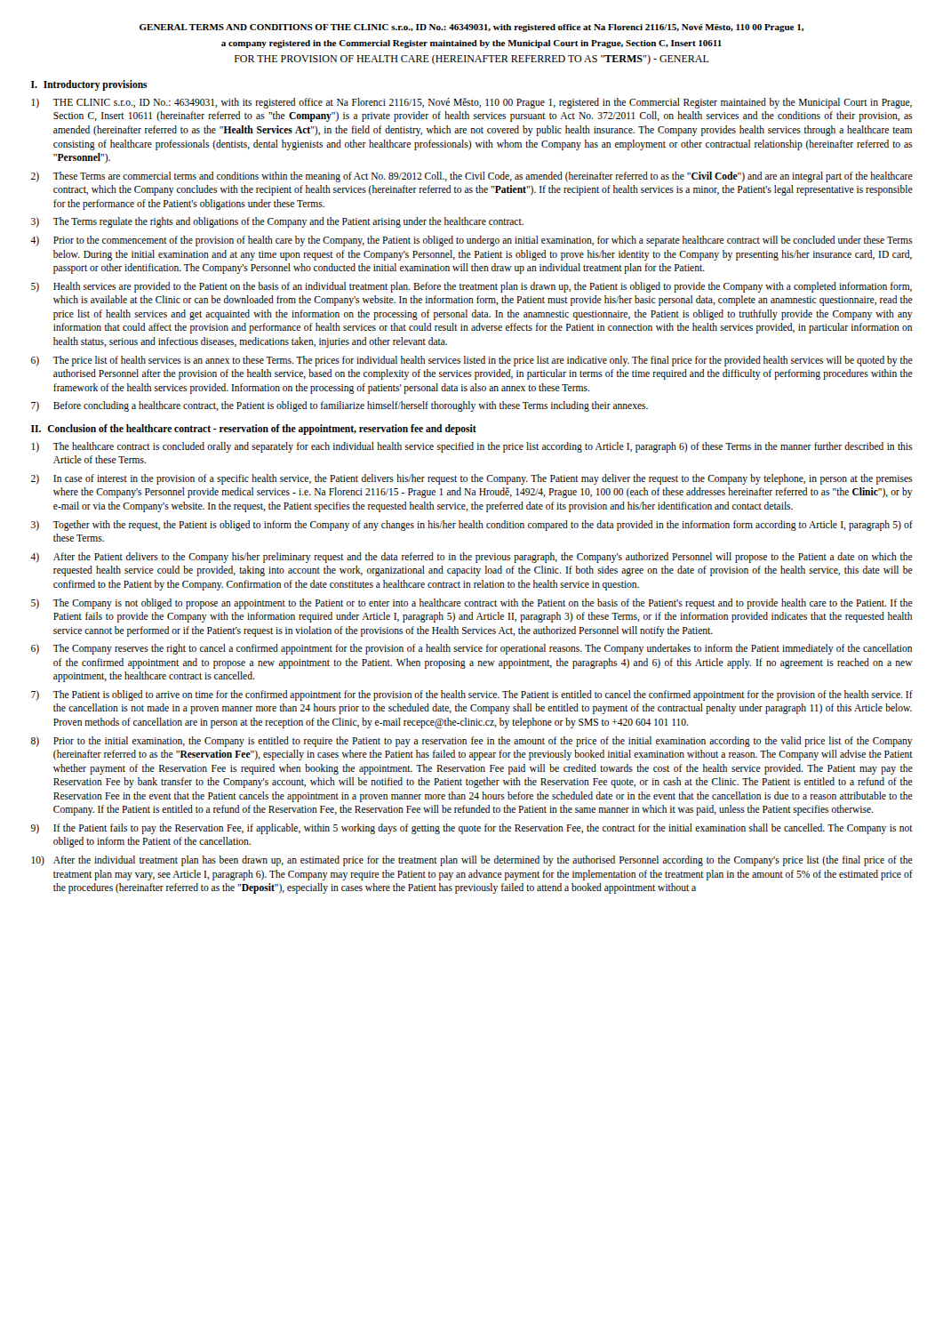GENERAL TERMS AND CONDITIONS OF THE CLINIC s.r.o., ID No.: 46349031, with registered office at Na Florenci 2116/15, Nové Město, 110 00 Prague 1,
a company registered in the Commercial Register maintained by the Municipal Court in Prague, Section C, Insert 10611
FOR THE PROVISION OF HEALTH CARE (HEREINAFTER REFERRED TO AS "TERMS") - GENERAL
I. Introductory provisions
THE CLINIC s.r.o., ID No.: 46349031, with its registered office at Na Florenci 2116/15, Nové Město, 110 00 Prague 1, registered in the Commercial Register maintained by the Municipal Court in Prague, Section C, Insert 10611 (hereinafter referred to as "the Company") is a private provider of health services pursuant to Act No. 372/2011 Coll, on health services and the conditions of their provision, as amended (hereinafter referred to as the "Health Services Act"), in the field of dentistry, which are not covered by public health insurance. The Company provides health services through a healthcare team consisting of healthcare professionals (dentists, dental hygienists and other healthcare professionals) with whom the Company has an employment or other contractual relationship (hereinafter referred to as "Personnel").
These Terms are commercial terms and conditions within the meaning of Act No. 89/2012 Coll., the Civil Code, as amended (hereinafter referred to as the "Civil Code") and are an integral part of the healthcare contract, which the Company concludes with the recipient of health services (hereinafter referred to as the "Patient"). If the recipient of health services is a minor, the Patient's legal representative is responsible for the performance of the Patient's obligations under these Terms.
The Terms regulate the rights and obligations of the Company and the Patient arising under the healthcare contract.
Prior to the commencement of the provision of health care by the Company, the Patient is obliged to undergo an initial examination, for which a separate healthcare contract will be concluded under these Terms below. During the initial examination and at any time upon request of the Company's Personnel, the Patient is obliged to prove his/her identity to the Company by presenting his/her insurance card, ID card, passport or other identification. The Company's Personnel who conducted the initial examination will then draw up an individual treatment plan for the Patient.
Health services are provided to the Patient on the basis of an individual treatment plan. Before the treatment plan is drawn up, the Patient is obliged to provide the Company with a completed information form, which is available at the Clinic or can be downloaded from the Company's website. In the information form, the Patient must provide his/her basic personal data, complete an anamnestic questionnaire, read the price list of health services and get acquainted with the information on the processing of personal data. In the anamnestic questionnaire, the Patient is obliged to truthfully provide the Company with any information that could affect the provision and performance of health services or that could result in adverse effects for the Patient in connection with the health services provided, in particular information on health status, serious and infectious diseases, medications taken, injuries and other relevant data.
The price list of health services is an annex to these Terms. The prices for individual health services listed in the price list are indicative only. The final price for the provided health services will be quoted by the authorised Personnel after the provision of the health service, based on the complexity of the services provided, in particular in terms of the time required and the difficulty of performing procedures within the framework of the health services provided. Information on the processing of patients' personal data is also an annex to these Terms.
Before concluding a healthcare contract, the Patient is obliged to familiarize himself/herself thoroughly with these Terms including their annexes.
II. Conclusion of the healthcare contract - reservation of the appointment, reservation fee and deposit
The healthcare contract is concluded orally and separately for each individual health service specified in the price list according to Article I, paragraph 6) of these Terms in the manner further described in this Article of these Terms.
In case of interest in the provision of a specific health service, the Patient delivers his/her request to the Company. The Patient may deliver the request to the Company by telephone, in person at the premises where the Company's Personnel provide medical services - i.e. Na Florenci 2116/15 - Prague 1 and Na Hroudě, 1492/4, Prague 10, 100 00 (each of these addresses hereinafter referred to as "the Clinic"), or by e-mail or via the Company's website. In the request, the Patient specifies the requested health service, the preferred date of its provision and his/her identification and contact details.
Together with the request, the Patient is obliged to inform the Company of any changes in his/her health condition compared to the data provided in the information form according to Article I, paragraph 5) of these Terms.
After the Patient delivers to the Company his/her preliminary request and the data referred to in the previous paragraph, the Company's authorized Personnel will propose to the Patient a date on which the requested health service could be provided, taking into account the work, organizational and capacity load of the Clinic. If both sides agree on the date of provision of the health service, this date will be confirmed to the Patient by the Company. Confirmation of the date constitutes a healthcare contract in relation to the health service in question.
The Company is not obliged to propose an appointment to the Patient or to enter into a healthcare contract with the Patient on the basis of the Patient's request and to provide health care to the Patient. If the Patient fails to provide the Company with the information required under Article I, paragraph 5) and Article II, paragraph 3) of these Terms, or if the information provided indicates that the requested health service cannot be performed or if the Patient's request is in violation of the provisions of the Health Services Act, the authorized Personnel will notify the Patient.
The Company reserves the right to cancel a confirmed appointment for the provision of a health service for operational reasons. The Company undertakes to inform the Patient immediately of the cancellation of the confirmed appointment and to propose a new appointment to the Patient. When proposing a new appointment, the paragraphs 4) and 6) of this Article apply. If no agreement is reached on a new appointment, the healthcare contract is cancelled.
The Patient is obliged to arrive on time for the confirmed appointment for the provision of the health service. The Patient is entitled to cancel the confirmed appointment for the provision of the health service. If the cancellation is not made in a proven manner more than 24 hours prior to the scheduled date, the Company shall be entitled to payment of the contractual penalty under paragraph 11) of this Article below. Proven methods of cancellation are in person at the reception of the Clinic, by e-mail recepce@the-clinic.cz, by telephone or by SMS to +420 604 101 110.
Prior to the initial examination, the Company is entitled to require the Patient to pay a reservation fee in the amount of the price of the initial examination according to the valid price list of the Company (hereinafter referred to as the "Reservation Fee"), especially in cases where the Patient has failed to appear for the previously booked initial examination without a reason. The Company will advise the Patient whether payment of the Reservation Fee is required when booking the appointment. The Reservation Fee paid will be credited towards the cost of the health service provided. The Patient may pay the Reservation Fee by bank transfer to the Company's account, which will be notified to the Patient together with the Reservation Fee quote, or in cash at the Clinic. The Patient is entitled to a refund of the Reservation Fee in the event that the Patient cancels the appointment in a proven manner more than 24 hours before the scheduled date or in the event that the cancellation is due to a reason attributable to the Company. If the Patient is entitled to a refund of the Reservation Fee, the Reservation Fee will be refunded to the Patient in the same manner in which it was paid, unless the Patient specifies otherwise.
If the Patient fails to pay the Reservation Fee, if applicable, within 5 working days of getting the quote for the Reservation Fee, the contract for the initial examination shall be cancelled. The Company is not obliged to inform the Patient of the cancellation.
After the individual treatment plan has been drawn up, an estimated price for the treatment plan will be determined by the authorised Personnel according to the Company's price list (the final price of the treatment plan may vary, see Article I, paragraph 6). The Company may require the Patient to pay an advance payment for the implementation of the treatment plan in the amount of 5% of the estimated price of the procedures (hereinafter referred to as the "Deposit"), especially in cases where the Patient has previously failed to attend a booked appointment without a